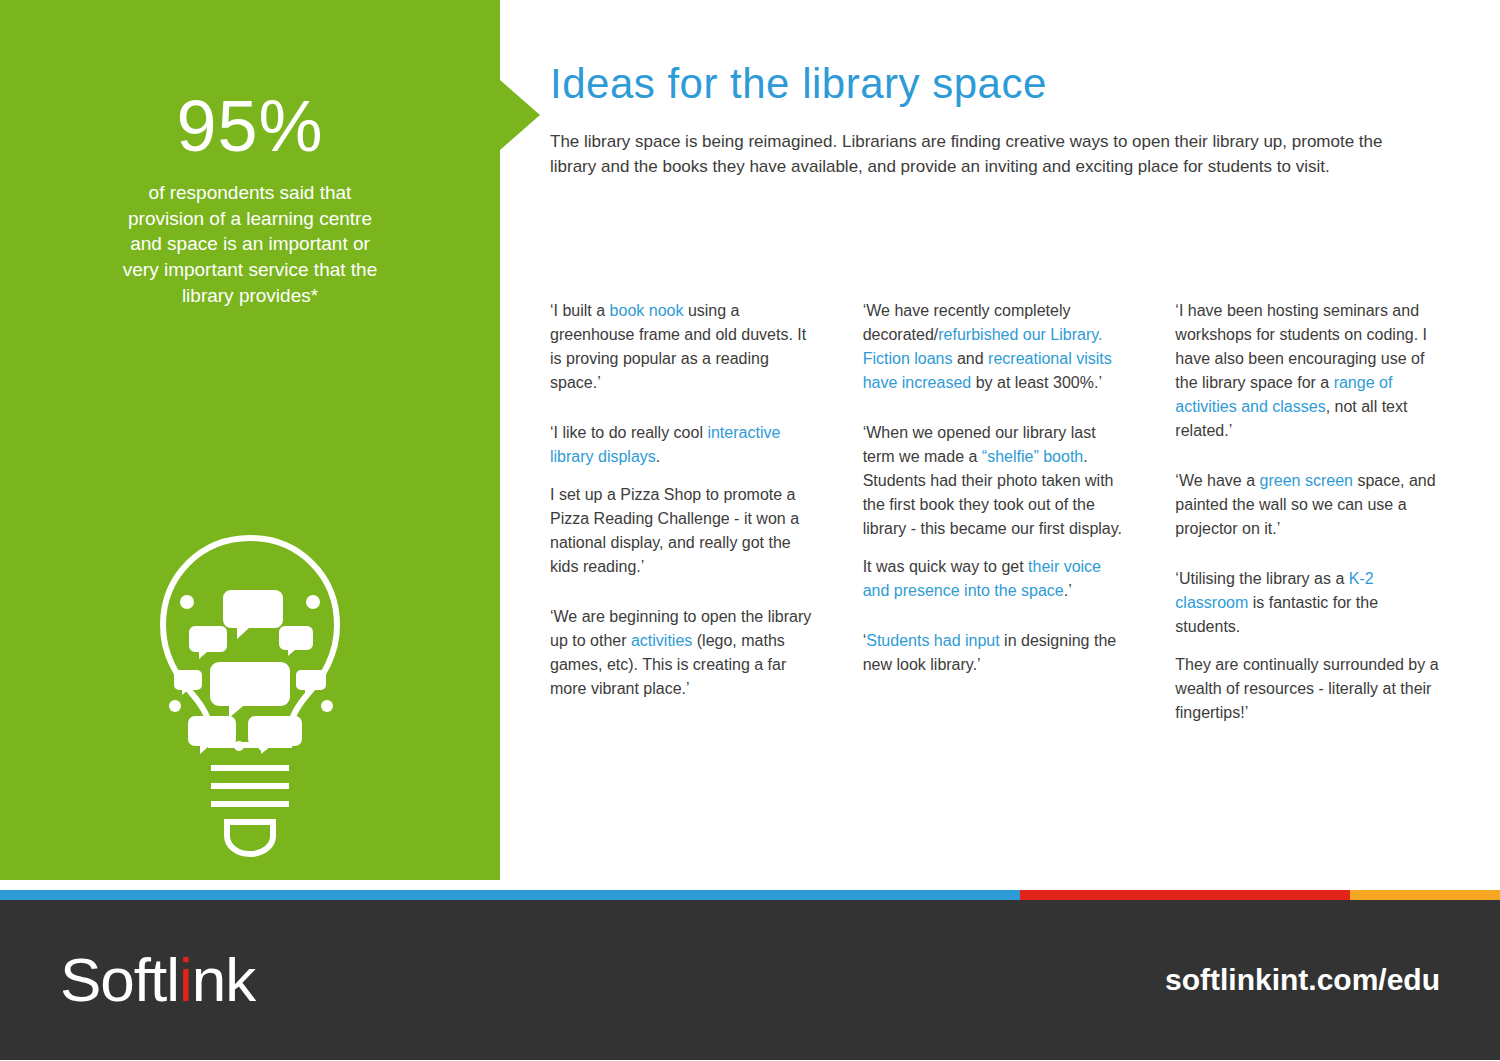95%
of respondents said that provision of a learning centre and space is an important or very important service that the library provides*
Ideas for the library space
The library space is being reimagined. Librarians are finding creative ways to open their library up, promote the library and the books they have available, and provide an inviting and exciting place for students to visit.
‘I built a book nook using a greenhouse frame and old duvets. It is proving popular as a reading space.’
‘I like to do really cool interactive library displays.
I set up a Pizza Shop to promote a Pizza Reading Challenge - it won a national display, and really got the kids reading.’
‘We are beginning to open the library up to other activities (lego, maths games, etc). This is creating a far more vibrant place.’
‘We have recently completely decorated/refurbished our Library. Fiction loans and recreational visits have increased by at least 300%.’
‘When we opened our library last term we made a “shelfie” booth. Students had their photo taken with the first book they took out of the library - this became our first display.
It was quick way to get their voice and presence into the space.’
‘Students had input in designing the new look library.’
‘I have been hosting seminars and workshops for students on coding. I have also been encouraging use of the library space for a range of activities and classes, not all text related.’
‘We have a green screen space, and painted the wall so we can use a projector on it.’
‘Utilising the library as a K-2 classroom is fantastic for the students.
They are continually surrounded by a wealth of resources - literally at their fingertips!’
Softlink
softlinkint.com/edu